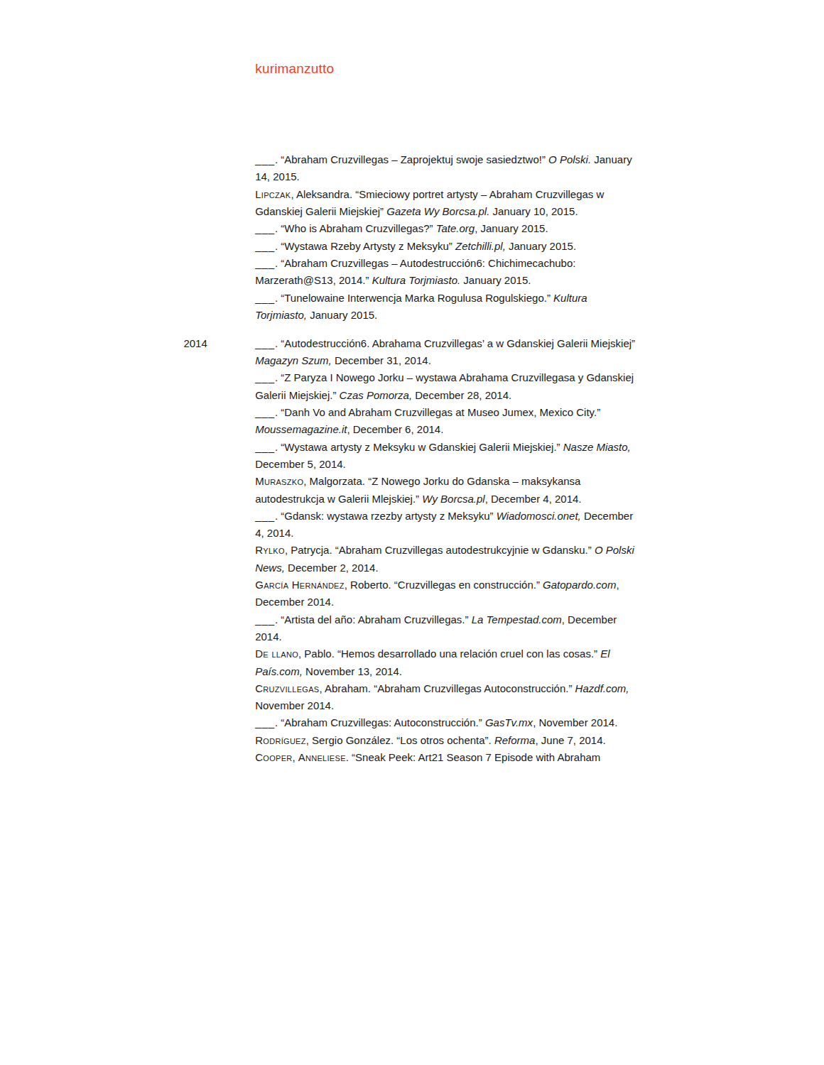kurimanzutto
___. “Abraham Cruzvillegas – Zaprojektuj swoje sasiedztwo!” O Polski. January 14, 2015.
Lipczak, Aleksandra. “Smieciowy portret artysty – Abraham Cruzvillegas w Gdanskiej Galerii Miejskiej” Gazeta Wy Borcsa.pl. January 10, 2015.
___. “Who is Abraham Cruzvillegas?” Tate.org, January 2015.
___. “Wystawa Rzeby Artysty z Meksyku” Zetchilli.pl, January 2015.
___. “Abraham Cruzvillegas – Autodestrucción6: Chichimecachubo: Marzerath@S13, 2014.” Kultura Torjmiasto. January 2015.
___. “Tunelowaine Interwencja Marka Rogulusa Rogulskiego.” Kultura Torjmiasto, January 2015.
2014
___. “Autodestrucción6. Abrahama Cruzvillegas’ a w Gdanskiej Galerii Miejskiej” Magazyn Szum, December 31, 2014.
___. “Z Paryza I Nowego Jorku – wystawa Abrahama Cruzvillegasa y Gdanskiej Galerii Miejskiej.” Czas Pomorza, December 28, 2014.
___. “Danh Vo and Abraham Cruzvillegas at Museo Jumex, Mexico City.” Moussemagazine.it, December 6, 2014.
___. “Wystawa artysty z Meksyku w Gdanskiej Galerii Miejskiej.” Nasze Miasto, December 5, 2014.
Muraszko, Malgorzata. “Z Nowego Jorku do Gdanska – maksykansa autodestrukcja w Galerii Mlejskiej.” Wy Borcsa.pl, December 4, 2014.
___. “Gdansk: wystawa rzezby artysty z Meksyku” Wiadomosci.onet, December 4, 2014.
Rylko, Patrycja. “Abraham Cruzvillegas autodestrukcyjnie w Gdansku.” O Polski News, December 2, 2014.
García Hernández, Roberto. “Cruzvillegas en construcción.” Gatopardo.com, December 2014.
___. “Artista del año: Abraham Cruzvillegas.” La Tempestad.com, December 2014.
De llano, Pablo. “Hemos desarrollado una relación cruel con las cosas.” El País.com, November 13, 2014.
Cruzvillegas, Abraham. “Abraham Cruzvillegas Autoconstrucción.” Hazdf.com, November 2014.
___. “Abraham Cruzvillegas: Autoconstrucción.” GasTv.mx, November 2014.
Rodríguez, Sergio González. “Los otros ochenta”. Reforma, June 7, 2014.
Cooper, Anneliese. “Sneak Peek: Art21 Season 7 Episode with Abraham